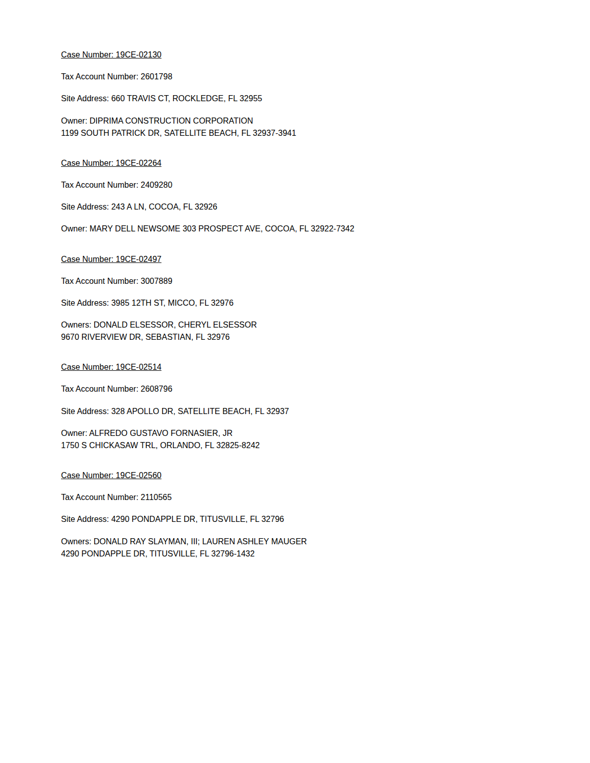Case Number: 19CE-02130
Tax Account Number: 2601798
Site Address: 660 TRAVIS CT, ROCKLEDGE, FL 32955
Owner: DIPRIMA CONSTRUCTION CORPORATION
1199 SOUTH PATRICK DR, SATELLITE BEACH, FL 32937-3941
Case Number: 19CE-02264
Tax Account Number: 2409280
Site Address: 243 A LN, COCOA, FL 32926
Owner: MARY DELL NEWSOME 303 PROSPECT AVE, COCOA, FL 32922-7342
Case Number: 19CE-02497
Tax Account Number: 3007889
Site Address: 3985 12TH ST, MICCO, FL 32976
Owners: DONALD ELSESSOR, CHERYL ELSESSOR
9670 RIVERVIEW DR, SEBASTIAN, FL 32976
Case Number: 19CE-02514
Tax Account Number: 2608796
Site Address: 328 APOLLO DR, SATELLITE BEACH, FL 32937
Owner: ALFREDO GUSTAVO FORNASIER, JR
1750 S CHICKASAW TRL, ORLANDO, FL 32825-8242
Case Number: 19CE-02560
Tax Account Number: 2110565
Site Address: 4290 PONDAPPLE DR, TITUSVILLE, FL 32796
Owners: DONALD RAY SLAYMAN, III; LAUREN ASHLEY MAUGER
4290 PONDAPPLE DR, TITUSVILLE, FL 32796-1432